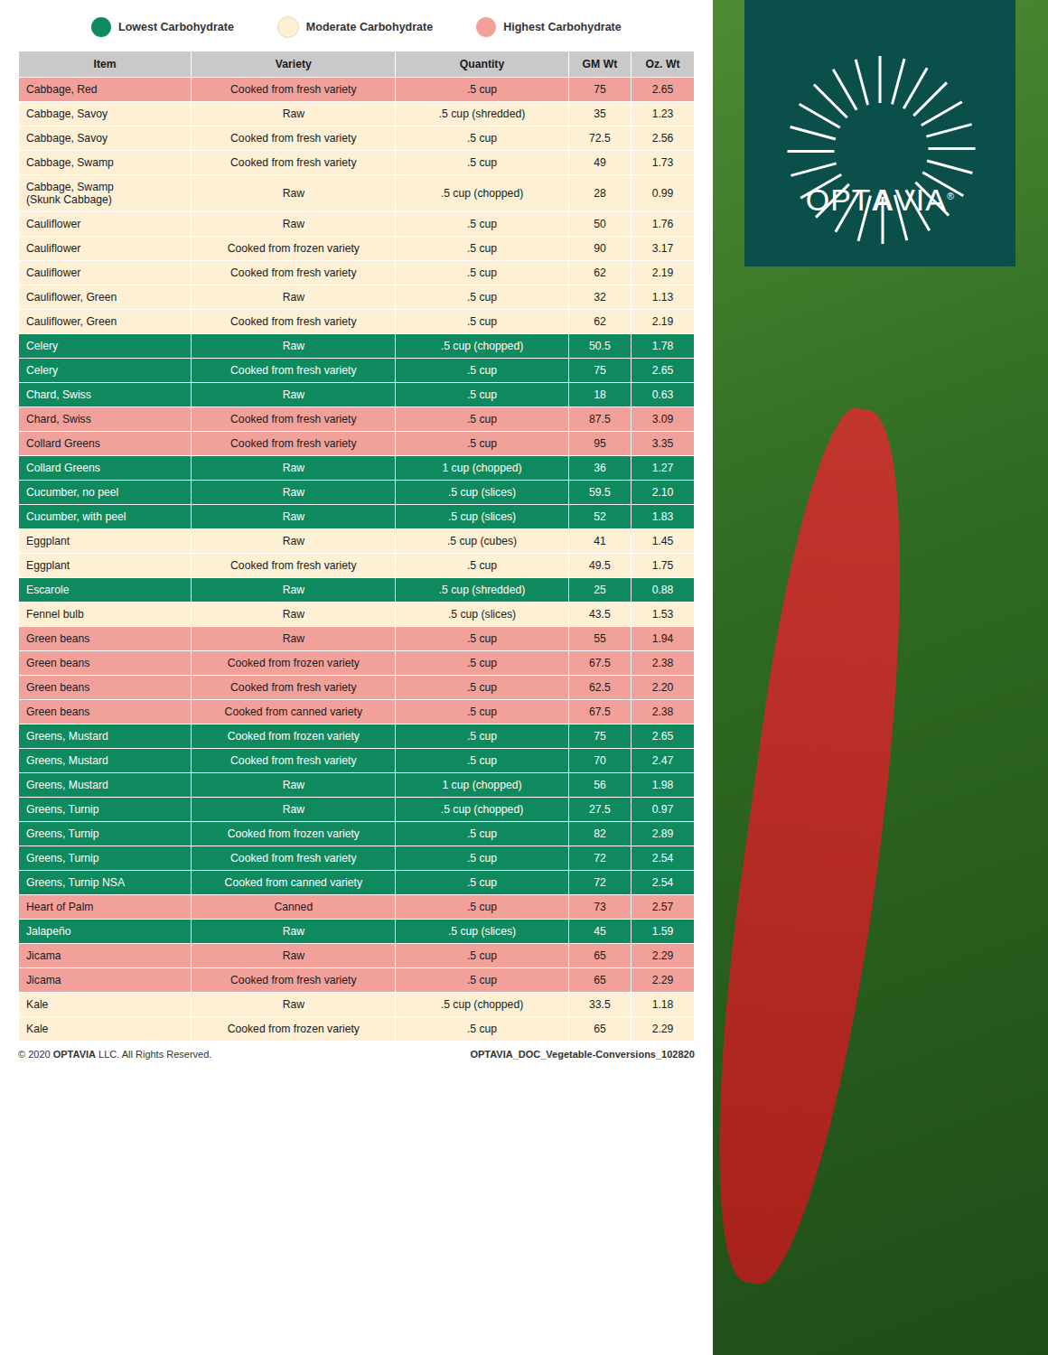Lowest Carbohydrate
Moderate Carbohydrate
Highest Carbohydrate
| Item | Variety | Quantity | GM Wt | Oz. Wt |
| --- | --- | --- | --- | --- |
| Cabbage, Red | Cooked from fresh variety | .5 cup | 75 | 2.65 |
| Cabbage, Savoy | Raw | .5 cup (shredded) | 35 | 1.23 |
| Cabbage, Savoy | Cooked from fresh variety | .5 cup | 72.5 | 2.56 |
| Cabbage, Swamp | Cooked from fresh variety | .5 cup | 49 | 1.73 |
| Cabbage, Swamp (Skunk Cabbage) | Raw | .5 cup (chopped) | 28 | 0.99 |
| Cauliflower | Raw | .5 cup | 50 | 1.76 |
| Cauliflower | Cooked from frozen variety | .5 cup | 90 | 3.17 |
| Cauliflower | Cooked from fresh variety | .5 cup | 62 | 2.19 |
| Cauliflower, Green | Raw | .5 cup | 32 | 1.13 |
| Cauliflower, Green | Cooked from fresh variety | .5 cup | 62 | 2.19 |
| Celery | Raw | .5 cup (chopped) | 50.5 | 1.78 |
| Celery | Cooked from fresh variety | .5 cup | 75 | 2.65 |
| Chard, Swiss | Raw | .5 cup | 18 | 0.63 |
| Chard, Swiss | Cooked from fresh variety | .5 cup | 87.5 | 3.09 |
| Collard Greens | Cooked from fresh variety | .5 cup | 95 | 3.35 |
| Collard Greens | Raw | 1 cup (chopped) | 36 | 1.27 |
| Cucumber, no peel | Raw | .5 cup (slices) | 59.5 | 2.10 |
| Cucumber, with peel | Raw | .5 cup (slices) | 52 | 1.83 |
| Eggplant | Raw | .5 cup (cubes) | 41 | 1.45 |
| Eggplant | Cooked from fresh variety | .5 cup | 49.5 | 1.75 |
| Escarole | Raw | .5 cup (shredded) | 25 | 0.88 |
| Fennel bulb | Raw | .5 cup (slices) | 43.5 | 1.53 |
| Green beans | Raw | .5 cup | 55 | 1.94 |
| Green beans | Cooked from frozen variety | .5 cup | 67.5 | 2.38 |
| Green beans | Cooked from fresh variety | .5 cup | 62.5 | 2.20 |
| Green beans | Cooked from canned variety | .5 cup | 67.5 | 2.38 |
| Greens, Mustard | Cooked from frozen variety | .5 cup | 75 | 2.65 |
| Greens, Mustard | Cooked from fresh variety | .5 cup | 70 | 2.47 |
| Greens, Mustard | Raw | 1 cup (chopped) | 56 | 1.98 |
| Greens, Turnip | Raw | .5 cup (chopped) | 27.5 | 0.97 |
| Greens, Turnip | Cooked from frozen variety | .5 cup | 82 | 2.89 |
| Greens, Turnip | Cooked from fresh variety | .5 cup | 72 | 2.54 |
| Greens, Turnip NSA | Cooked from canned variety | .5 cup | 72 | 2.54 |
| Heart of Palm | Canned | .5 cup | 73 | 2.57 |
| Jalapeño | Raw | .5 cup (slices) | 45 | 1.59 |
| Jicama | Raw | .5 cup | 65 | 2.29 |
| Jicama | Cooked from fresh variety | .5 cup | 65 | 2.29 |
| Kale | Raw | .5 cup (chopped) | 33.5 | 1.18 |
| Kale | Cooked from frozen variety | .5 cup | 65 | 2.29 |
© 2020 OPTAVIA LLC. All Rights Reserved.
OPTAVIA_DOC_Vegetable-Conversions_102820
OPTAVIA®